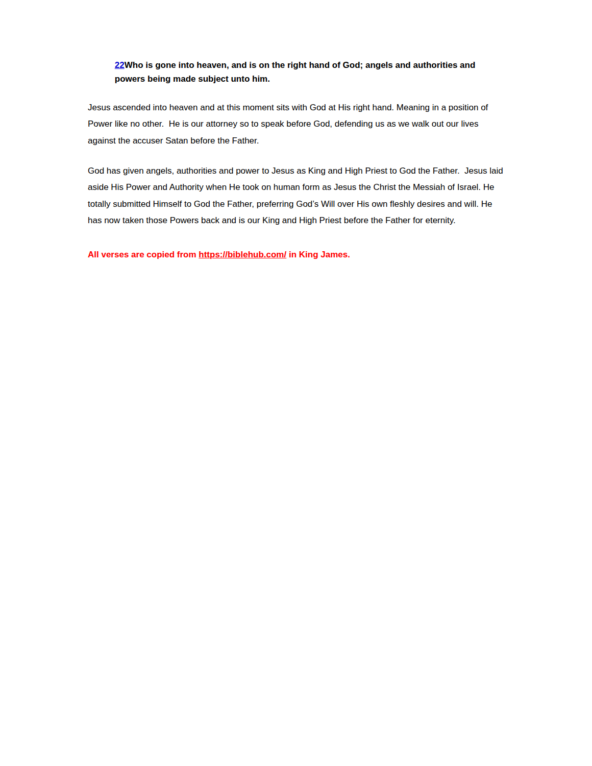22 Who is gone into heaven, and is on the right hand of God; angels and authorities and powers being made subject unto him.
Jesus ascended into heaven and at this moment sits with God at His right hand. Meaning in a position of Power like no other. He is our attorney so to speak before God, defending us as we walk out our lives against the accuser Satan before the Father.
God has given angels, authorities and power to Jesus as King and High Priest to God the Father. Jesus laid aside His Power and Authority when He took on human form as Jesus the Christ the Messiah of Israel. He totally submitted Himself to God the Father, preferring God’s Will over His own fleshly desires and will. He has now taken those Powers back and is our King and High Priest before the Father for eternity.
All verses are copied from https://biblehub.com/ in King James.